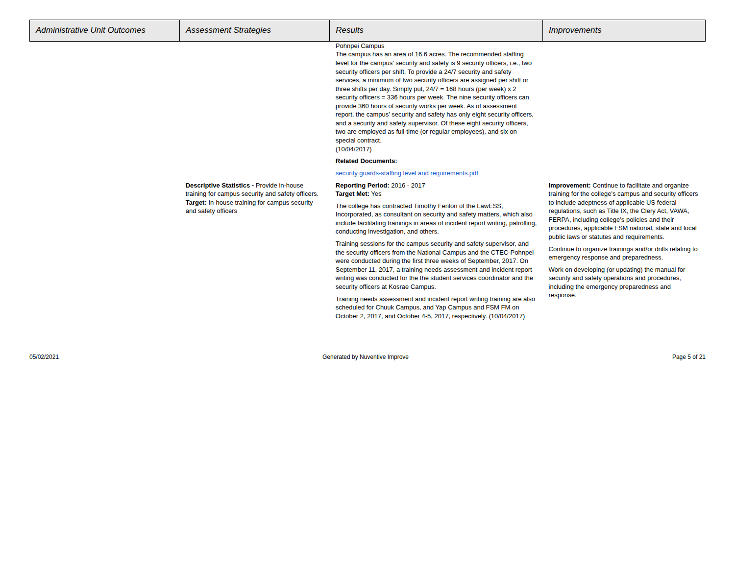| Administrative Unit Outcomes | Assessment Strategies | Results | Improvements |
| --- | --- | --- | --- |
| | | Pohnpei Campus The campus has an area of 16.6 acres. The recommended staffing level for the campus' security and safety is 9 security officers, i.e., two security officers per shift. To provide a 24/7 security and safety services, a minimum of two security officers are assigned per shift or three shifts per day. Simply put, 24/7 = 168 hours (per week) x 2 security officers = 336 hours per week. The nine security officers can provide 360 hours of security works per week. As of assessment report, the campus' security and safety has only eight security officers, and a security and safety supervisor. Of these eight security officers, two are employed as full-time (or regular employees), and six on-special contract. (10/04/2017) Related Documents: security guards-staffing level and requirements.pdf | |
| | Descriptive Statistics - Provide in-house training for campus security and safety officers. Target: In-house training for campus security and safety officers | Reporting Period: 2016 - 2017 Target Met: Yes The college has contracted Timothy Fenlon of the LawESS, Incorporated, as consultant on security and safety matters, which also include facilitating trainings in areas of incident report writing, patrolling, conducting investigation, and others. Training sessions for the campus security and safety supervisor, and the security officers from the National Campus and the CTEC-Pohnpei were conducted during the first three weeks of September, 2017. On September 11, 2017, a training needs assessment and incident report writing was conducted for the the student services coordinator and the security officers at Kosrae Campus. Training needs assessment and incident report writing training are also scheduled for Chuuk Campus, and Yap Campus and FSM FM on October 2, 2017, and October 4-5, 2017, respectively. (10/04/2017) | Improvement: Continue to facilitate and organize training for the college's campus and security officers to include adeptness of applicable US federal regulations, such as Title IX, the Clery Act, VAWA, FERPA, including college's policies and their procedures, applicable FSM national, state and local public laws or statutes and requirements. Continue to organize trainings and/or drills relating to emergency response and preparedness. Work on developing (or updating) the manual for security and safety operations and procedures, including the emergency preparedness and response. |
05/02/2021
Generated by Nuventive Improve
Page 5 of 21